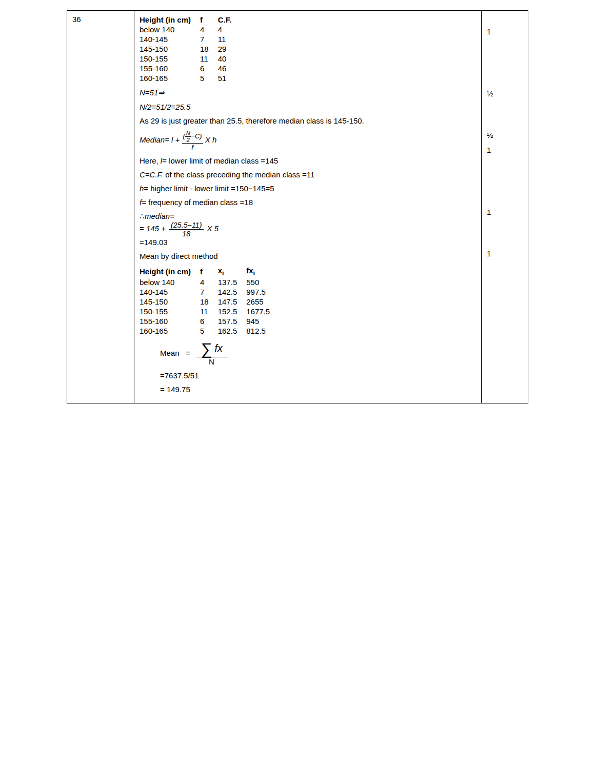| 36 | / Height (in cm) / f / C.F. / / --- / --- / --- / / below 140 / 4 / 4 / / 140-145 / 7 / 11 / / 145-150 / 18 / 29 / / 150-155 / 11 / 40 / / 155-160 / 6 / 46 / / 160-165 / 5 / 51 / N=51⇒ N/2=51/2=25.5 As 29 is just greater than 25.5, therefore median class is 145-150. Median= l + ( N 2 −C) f X h Here, l = lower limit of median class =145 C=C.F. of the class preceding the median class =11 h = higher limit - lower limit =150−145=5 f = frequency of median class =18 ∴ median= = 145 + (25.5−11) 18 X 5 =149.03 Mean by direct method / Height (in cm) / f / x i / fx i / / --- / --- / --- / --- / / below 140 / 4 / 137.5 / 550 / / 140-145 / 7 / 142.5 / 997.5 / / 145-150 / 18 / 147.5 / 2655 / / 150-155 / 11 / 152.5 / 1677.5 / / 155-160 / 6 / 157.5 / 945 / / 160-165 / 5 / 162.5 / 812.5 / Mean = ∑ fx N =7637.5/51 = 149.75 | 1 ½ ½ 1 1 1 |